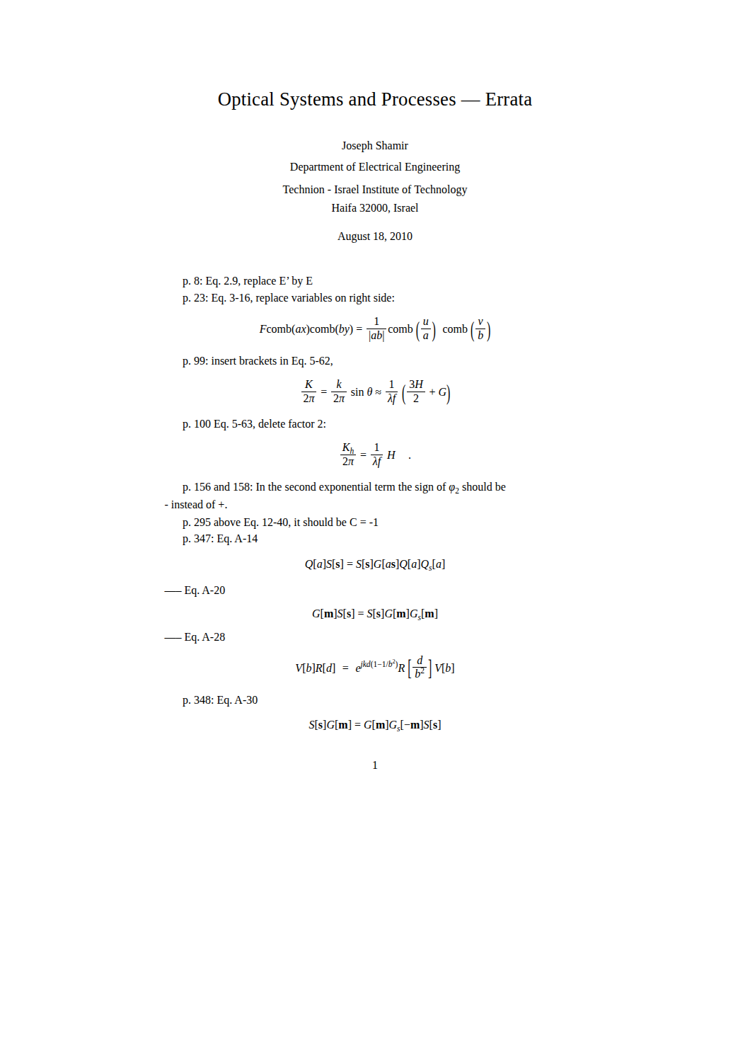Optical Systems and Processes — Errata
Joseph Shamir
Department of Electrical Engineering
Technion - Israel Institute of Technology
Haifa 32000, Israel
August 18, 2010
p. 8: Eq. 2.9, replace E’ by E
p. 23: Eq. 3-16, replace variables on right side:
Fcomb(ax)comb(by) = 1|ab|comb (ua) comb (vb)
p. 99: insert brackets in Eq. 5-62,
K 2π = k 2π sin θ ≈ 1 λf (3H 2 + G)
p. 100 Eq. 5-63, delete factor 2:
Kh 2π = 1 λf H .
p. 156 and 158: In the second exponential term the sign of φ2 should be
- instead of +.
p. 295 above Eq. 12-40, it should be C = -1
p. 347: Eq. A-14
Q[a]S[s] = S[s]G[as]Q[a]Qs[a]
—– Eq. A-20
G[m]S[s] = S[s]G[m]Gs[m]
—– Eq. A-28
V[b]R[d] = ejkd(1−1/b2)R [db2] V[b]
p. 348: Eq. A-30
S[s]G[m] = G[m]Gs[−m]S[s]
1